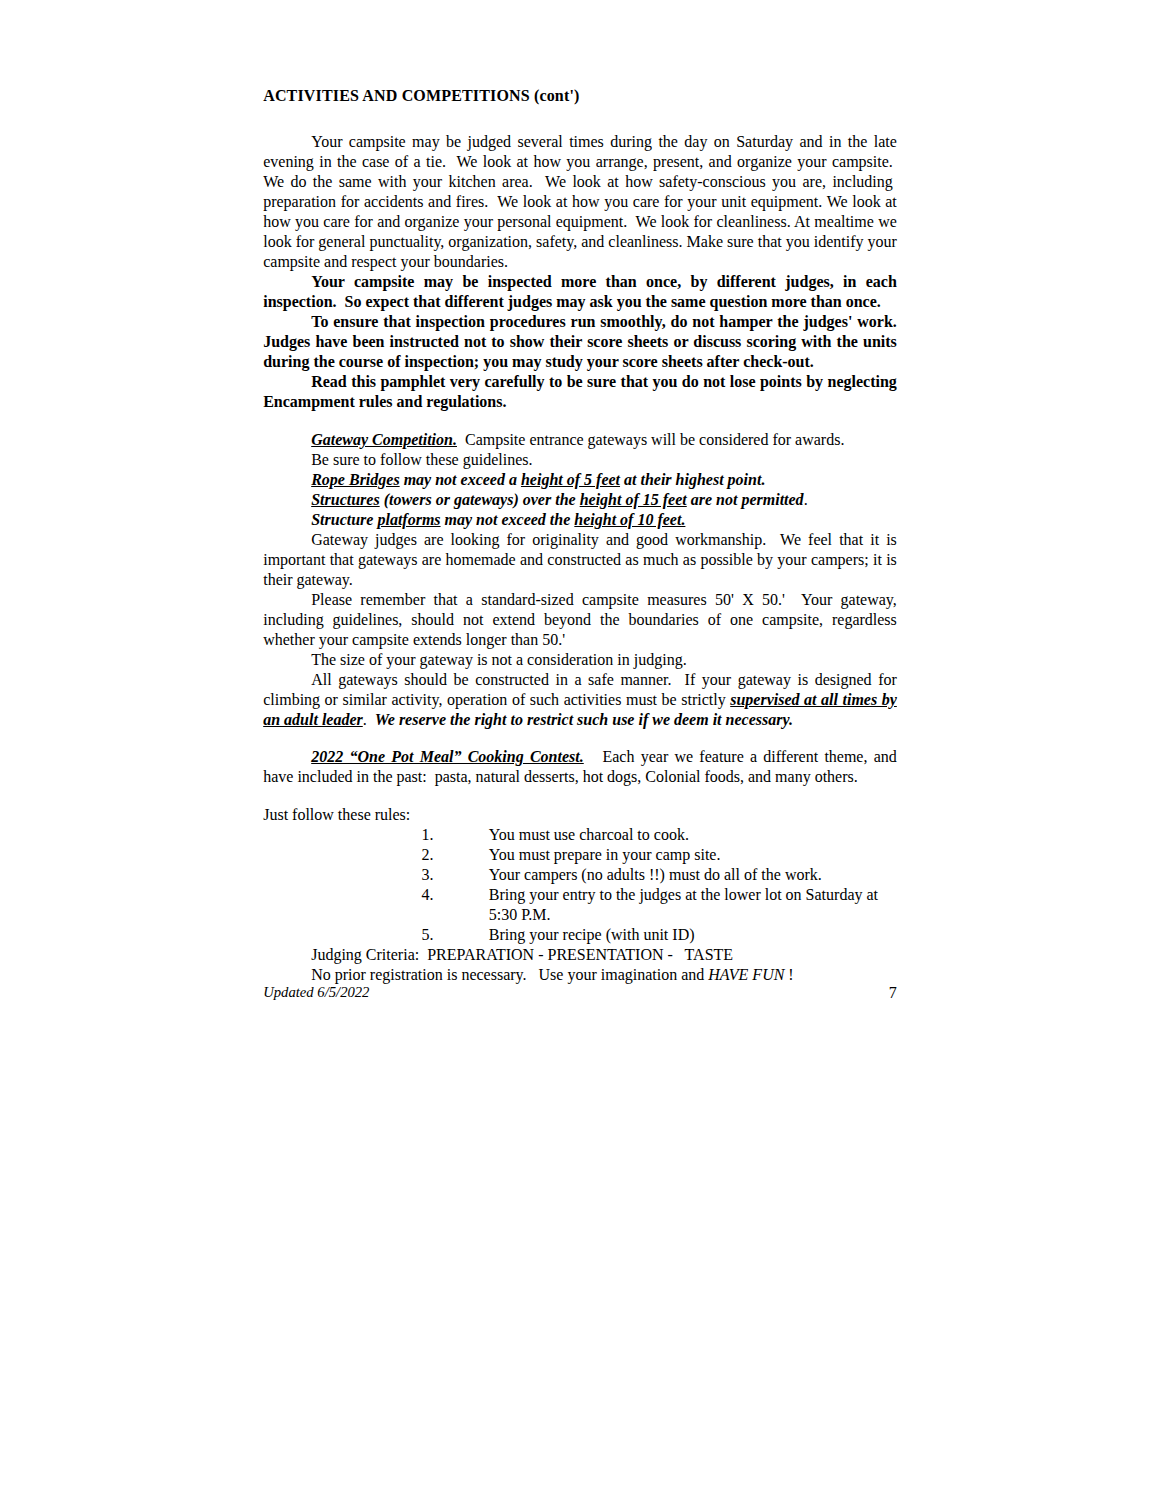ACTIVITIES AND COMPETITIONS (cont')
Your campsite may be judged several times during the day on Saturday and in the late evening in the case of a tie. We look at how you arrange, present, and organize your campsite. We do the same with your kitchen area. We look at how safety-conscious you are, including preparation for accidents and fires. We look at how you care for your unit equipment. We look at how you care for and organize your personal equipment. We look for cleanliness. At mealtime we look for general punctuality, organization, safety, and cleanliness. Make sure that you identify your campsite and respect your boundaries.
Your campsite may be inspected more than once, by different judges, in each inspection. So expect that different judges may ask you the same question more than once.
To ensure that inspection procedures run smoothly, do not hamper the judges' work. Judges have been instructed not to show their score sheets or discuss scoring with the units during the course of inspection; you may study your score sheets after check-out.
Read this pamphlet very carefully to be sure that you do not lose points by neglecting Encampment rules and regulations.
Gateway Competition. Campsite entrance gateways will be considered for awards.
Be sure to follow these guidelines.
Rope Bridges may not exceed a height of 5 feet at their highest point.
Structures (towers or gateways) over the height of 15 feet are not permitted.
Structure platforms may not exceed the height of 10 feet.
Gateway judges are looking for originality and good workmanship. We feel that it is important that gateways are homemade and constructed as much as possible by your campers; it is their gateway.
Please remember that a standard-sized campsite measures 50' X 50.' Your gateway, including guidelines, should not extend beyond the boundaries of one campsite, regardless whether your campsite extends longer than 50.'
The size of your gateway is not a consideration in judging.
All gateways should be constructed in a safe manner. If your gateway is designed for climbing or similar activity, operation of such activities must be strictly supervised at all times by an adult leader. We reserve the right to restrict such use if we deem it necessary.
2022 “One Pot Meal” Cooking Contest. Each year we feature a different theme, and have included in the past: pasta, natural desserts, hot dogs, Colonial foods, and many others.
Just follow these rules:
You must use charcoal to cook.
You must prepare in your camp site.
Your campers (no adults !!) must do all of the work.
Bring your entry to the judges at the lower lot on Saturday at 5:30 P.M.
Bring your recipe (with unit ID)
Judging Criteria: PREPARATION - PRESENTATION - TASTE
No prior registration is necessary. Use your imagination and HAVE FUN !
7 Updated 6/5/2022